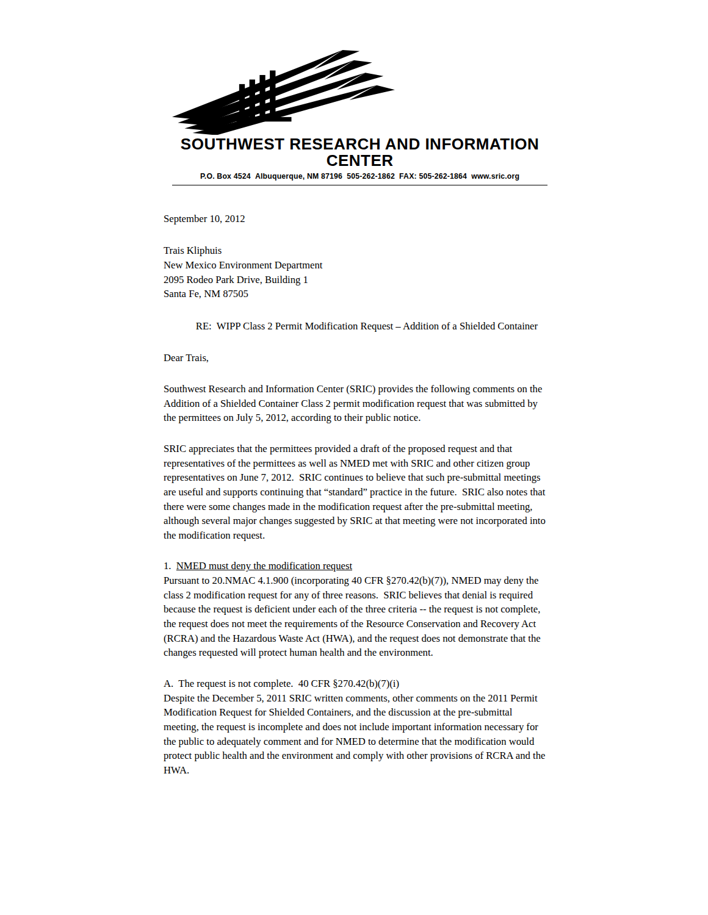SOUTHWEST RESEARCH AND INFORMATION CENTER
P.O. Box 4524 Albuquerque, NM 87196 505-262-1862 FAX: 505-262-1864 www.sric.org
September 10, 2012
Trais Kliphuis
New Mexico Environment Department
2095 Rodeo Park Drive, Building 1
Santa Fe, NM 87505
RE: WIPP Class 2 Permit Modification Request – Addition of a Shielded Container
Dear Trais,
Southwest Research and Information Center (SRIC) provides the following comments on the Addition of a Shielded Container Class 2 permit modification request that was submitted by the permittees on July 5, 2012, according to their public notice.
SRIC appreciates that the permittees provided a draft of the proposed request and that representatives of the permittees as well as NMED met with SRIC and other citizen group representatives on June 7, 2012. SRIC continues to believe that such pre-submittal meetings are useful and supports continuing that “standard” practice in the future. SRIC also notes that there were some changes made in the modification request after the pre-submittal meeting, although several major changes suggested by SRIC at that meeting were not incorporated into the modification request.
1. NMED must deny the modification request
Pursuant to 20.NMAC 4.1.900 (incorporating 40 CFR §270.42(b)(7)), NMED may deny the class 2 modification request for any of three reasons. SRIC believes that denial is required because the request is deficient under each of the three criteria -- the request is not complete, the request does not meet the requirements of the Resource Conservation and Recovery Act (RCRA) and the Hazardous Waste Act (HWA), and the request does not demonstrate that the changes requested will protect human health and the environment.
A. The request is not complete. 40 CFR §270.42(b)(7)(i)
Despite the December 5, 2011 SRIC written comments, other comments on the 2011 Permit Modification Request for Shielded Containers, and the discussion at the pre-submittal meeting, the request is incomplete and does not include important information necessary for the public to adequately comment and for NMED to determine that the modification would protect public health and the environment and comply with other provisions of RCRA and the HWA.